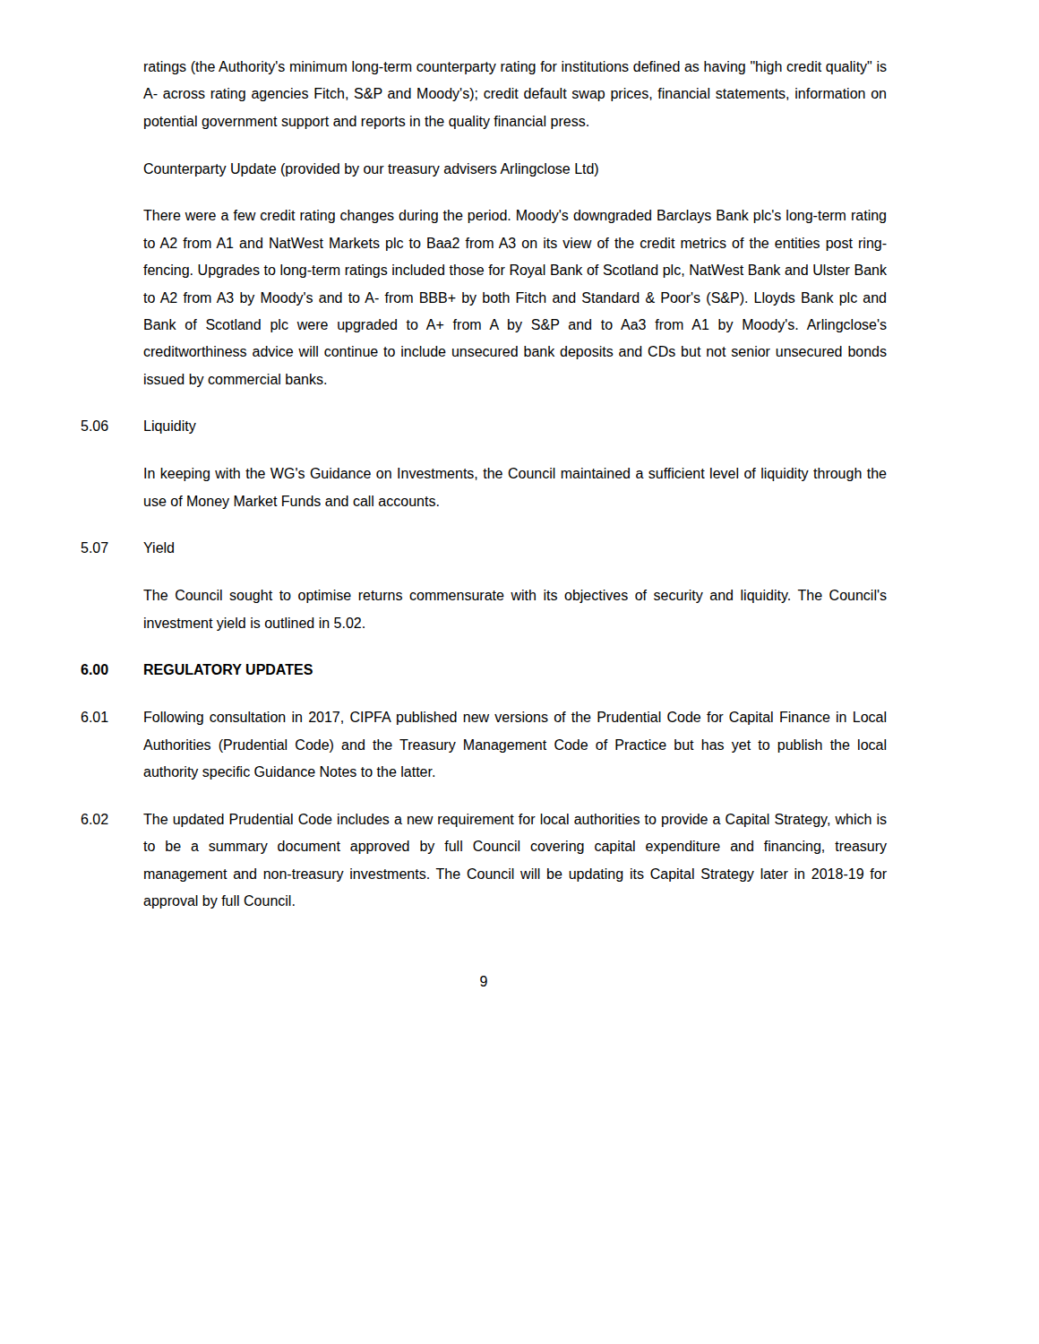ratings (the Authority's minimum long-term counterparty rating for institutions defined as having "high credit quality" is A- across rating agencies Fitch, S&P and Moody's); credit default swap prices, financial statements, information on potential government support and reports in the quality financial press.
Counterparty Update (provided by our treasury advisers Arlingclose Ltd)
There were a few credit rating changes during the period. Moody's downgraded Barclays Bank plc's long-term rating to A2 from A1 and NatWest Markets plc to Baa2 from A3 on its view of the credit metrics of the entities post ring-fencing. Upgrades to long-term ratings included those for Royal Bank of Scotland plc, NatWest Bank and Ulster Bank to A2 from A3 by Moody's and to A- from BBB+ by both Fitch and Standard & Poor's (S&P). Lloyds Bank plc and Bank of Scotland plc were upgraded to A+ from A by S&P and to Aa3 from A1 by Moody's. Arlingclose's creditworthiness advice will continue to include unsecured bank deposits and CDs but not senior unsecured bonds issued by commercial banks.
5.06
Liquidity
In keeping with the WG's Guidance on Investments, the Council maintained a sufficient level of liquidity through the use of Money Market Funds and call accounts.
5.07
Yield
The Council sought to optimise returns commensurate with its objectives of security and liquidity. The Council's investment yield is outlined in 5.02.
6.00
REGULATORY UPDATES
6.01
Following consultation in 2017, CIPFA published new versions of the Prudential Code for Capital Finance in Local Authorities (Prudential Code) and the Treasury Management Code of Practice but has yet to publish the local authority specific Guidance Notes to the latter.
6.02
The updated Prudential Code includes a new requirement for local authorities to provide a Capital Strategy, which is to be a summary document approved by full Council covering capital expenditure and financing, treasury management and non-treasury investments. The Council will be updating its Capital Strategy later in 2018-19 for approval by full Council.
9